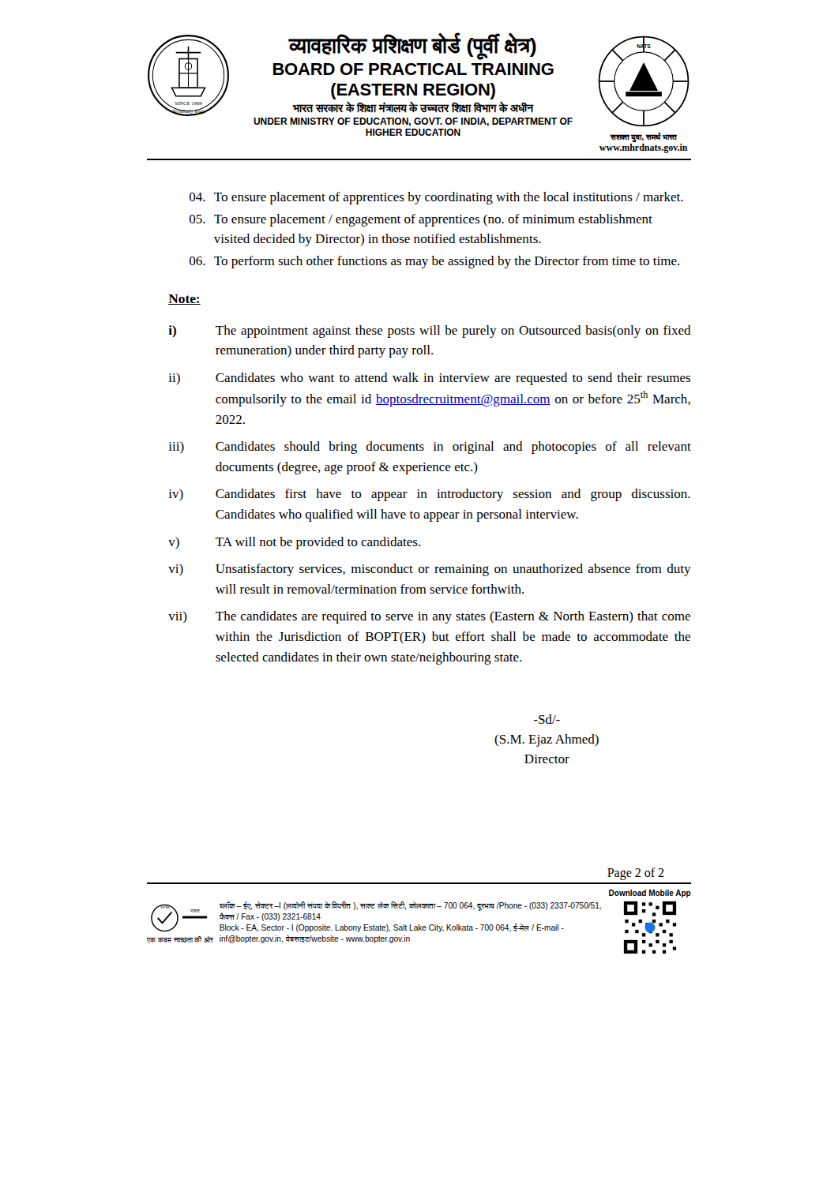व्यावहारिक प्रशिक्षण बोर्ड (पूर्वी क्षेत्र)
BOARD OF PRACTICAL TRAINING (EASTERN REGION)
भारत सरकार के शिक्षा मंत्रालय के उच्चतर शिक्षा विभाग के अधीन
UNDER MINISTRY OF EDUCATION, GOVT. OF INDIA, DEPARTMENT OF HIGHER EDUCATION
सशक्त युवा, समर्थ भारत
www.mhrdnats.gov.in
04. To ensure placement of apprentices by coordinating with the local institutions / market.
05. To ensure placement / engagement of apprentices (no. of minimum establishment visited decided by Director) in those notified establishments.
06. To perform such other functions as may be assigned by the Director from time to time.
Note:
| i) | The appointment against these posts will be purely on Outsourced basis(only on fixed remuneration) under third party pay roll. |
| ii) | Candidates who want to attend walk in interview are requested to send their resumes compulsorily to the email id boptosdrecruitment@gmail.com on or before 25 th March, 2022. |
| iii) | Candidates should bring documents in original and photocopies of all relevant documents (degree, age proof & experience etc.) |
| iv) | Candidates first have to appear in introductory session and group discussion. Candidates who qualified will have to appear in personal interview. |
| v) | TA will not be provided to candidates. |
| vi) | Unsatisfactory services, misconduct or remaining on unauthorized absence from duty will result in removal/termination from service forthwith. |
| vii) | The candidates are required to serve in any states (Eastern & North Eastern) that come within the Jurisdiction of BOPT(ER) but effort shall be made to accommodate the selected candidates in their own state/neighbouring state. |
-Sd/-
(S.M. Ejaz Ahmed)
Director
Page 2 of 2
एक कदम स्वच्छता की ओर
ब्लॉक – ईए, सेक्टर –I (लावोनी संपदा के विपरीत ), साल्ट लेक सिटी, कोलकाता – 700 064, दूरभाष /Phone - (033) 2337-0750/51, फैक्स / Fax - (033) 2321-6814
Block - EA, Sector - I (Opposite. Labony Estate), Salt Lake City, Kolkata - 700 064, ई-मेल / E-mail - inf@bopter.gov.in, वेबसाइट/website - www.bopter.gov.in
Download Mobile App